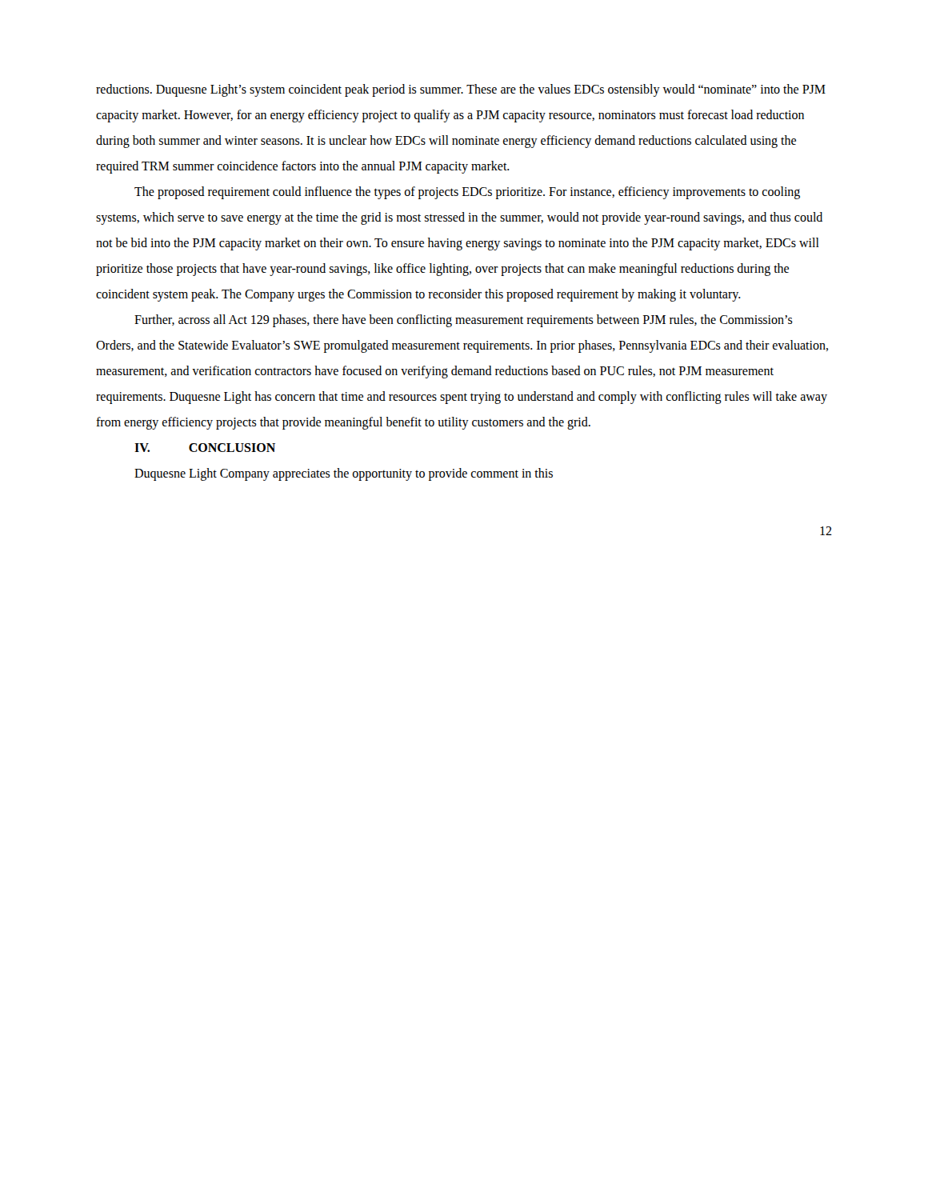reductions. Duquesne Light’s system coincident peak period is summer. These are the values EDCs ostensibly would “nominate” into the PJM capacity market. However, for an energy efficiency project to qualify as a PJM capacity resource, nominators must forecast load reduction during both summer and winter seasons. It is unclear how EDCs will nominate energy efficiency demand reductions calculated using the required TRM summer coincidence factors into the annual PJM capacity market.
The proposed requirement could influence the types of projects EDCs prioritize. For instance, efficiency improvements to cooling systems, which serve to save energy at the time the grid is most stressed in the summer, would not provide year-round savings, and thus could not be bid into the PJM capacity market on their own. To ensure having energy savings to nominate into the PJM capacity market, EDCs will prioritize those projects that have year-round savings, like office lighting, over projects that can make meaningful reductions during the coincident system peak. The Company urges the Commission to reconsider this proposed requirement by making it voluntary.
Further, across all Act 129 phases, there have been conflicting measurement requirements between PJM rules, the Commission’s Orders, and the Statewide Evaluator’s SWE promulgated measurement requirements. In prior phases, Pennsylvania EDCs and their evaluation, measurement, and verification contractors have focused on verifying demand reductions based on PUC rules, not PJM measurement requirements. Duquesne Light has concern that time and resources spent trying to understand and comply with conflicting rules will take away from energy efficiency projects that provide meaningful benefit to utility customers and the grid.
IV. CONCLUSION
Duquesne Light Company appreciates the opportunity to provide comment in this
12